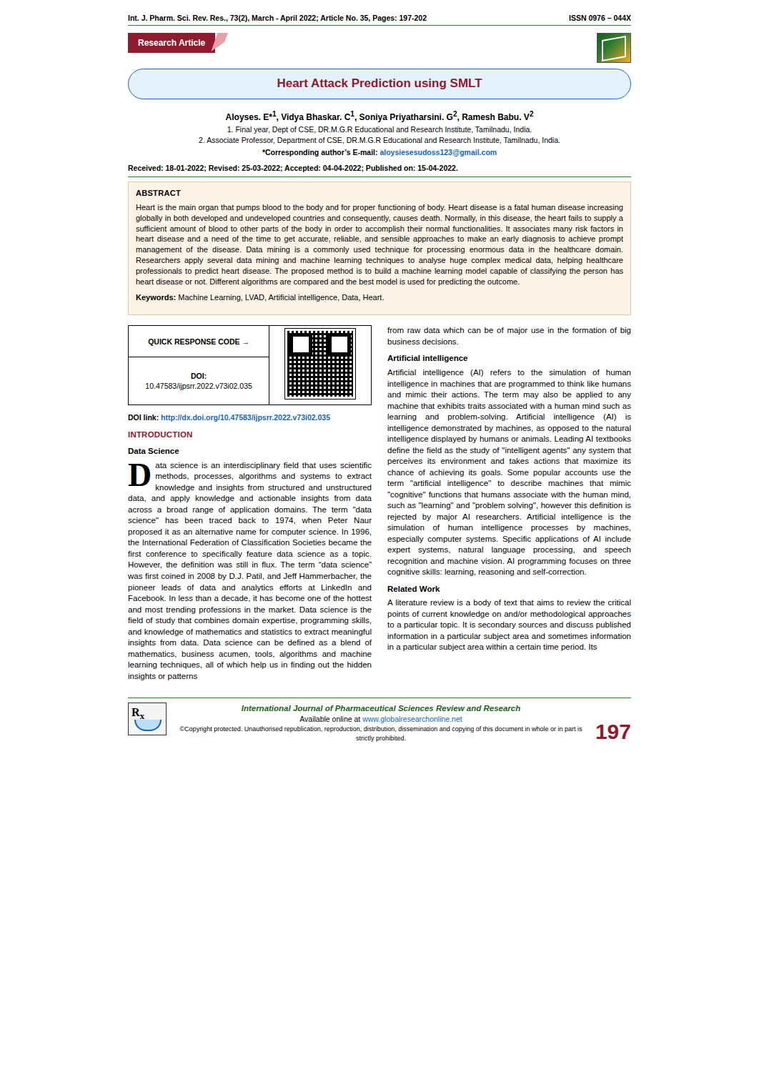Int. J. Pharm. Sci. Rev. Res., 73(2), March - April 2022; Article No. 35, Pages: 197-202
ISSN 0976 – 044X
Research Article
Heart Attack Prediction using SMLT
Aloyses. E*1, Vidya Bhaskar. C1, Soniya Priyatharsini. G2, Ramesh Babu. V2
1. Final year, Dept of CSE, DR.M.G.R Educational and Research Institute, Tamilnadu, India.
2. Associate Professor, Department of CSE, DR.M.G.R Educational and Research Institute, Tamilnadu, India.
*Corresponding author’s E-mail: aloysiesesudoss123@gmail.com
Received: 18-01-2022; Revised: 25-03-2022; Accepted: 04-04-2022; Published on: 15-04-2022.
ABSTRACT
Heart is the main organ that pumps blood to the body and for proper functioning of body. Heart disease is a fatal human disease increasing globally in both developed and undeveloped countries and consequently, causes death. Normally, in this disease, the heart fails to supply a sufficient amount of blood to other parts of the body in order to accomplish their normal functionalities. It associates many risk factors in heart disease and a need of the time to get accurate, reliable, and sensible approaches to make an early diagnosis to achieve prompt management of the disease. Data mining is a commonly used technique for processing enormous data in the healthcare domain. Researchers apply several data mining and machine learning techniques to analyse huge complex medical data, helping healthcare professionals to predict heart disease. The proposed method is to build a machine learning model capable of classifying the person has heart disease or not. Different algorithms are compared and the best model is used for predicting the outcome.
Keywords: Machine Learning, LVAD, Artificial intelligence, Data, Heart.
| QUICK RESPONSE CODE → | |
| DOI: 10.47583/ijpsrr.2022.v73i02.035 |
DOI link: http://dx.doi.org/10.47583/ijpsrr.2022.v73i02.035
INTRODUCTION
Data Science
Data science is an interdisciplinary field that uses scientific methods, processes, algorithms and systems to extract knowledge and insights from structured and unstructured data, and apply knowledge and actionable insights from data across a broad range of application domains. The term "data science" has been traced back to 1974, when Peter Naur proposed it as an alternative name for computer science. In 1996, the International Federation of Classification Societies became the first conference to specifically feature data science as a topic. However, the definition was still in flux. The term “data science” was first coined in 2008 by D.J. Patil, and Jeff Hammerbacher, the pioneer leads of data and analytics efforts at LinkedIn and Facebook. In less than a decade, it has become one of the hottest and most trending professions in the market. Data science is the field of study that combines domain expertise, programming skills, and knowledge of mathematics and statistics to extract meaningful insights from data. Data science can be defined as a blend of mathematics, business acumen, tools, algorithms and machine learning techniques, all of which help us in finding out the hidden insights or patterns
from raw data which can be of major use in the formation of big business decisions.
Artificial intelligence
Artificial intelligence (AI) refers to the simulation of human intelligence in machines that are programmed to think like humans and mimic their actions. The term may also be applied to any machine that exhibits traits associated with a human mind such as learning and problem-solving. Artificial intelligence (AI) is intelligence demonstrated by machines, as opposed to the natural intelligence displayed by humans or animals. Leading AI textbooks define the field as the study of "intelligent agents" any system that perceives its environment and takes actions that maximize its chance of achieving its goals. Some popular accounts use the term "artificial intelligence" to describe machines that mimic "cognitive" functions that humans associate with the human mind, such as "learning" and "problem solving", however this definition is rejected by major AI researchers. Artificial intelligence is the simulation of human intelligence processes by machines, especially computer systems. Specific applications of AI include expert systems, natural language processing, and speech recognition and machine vision. AI programming focuses on three cognitive skills: learning, reasoning and self-correction.
Related Work
A literature review is a body of text that aims to review the critical points of current knowledge on and/or methodological approaches to a particular topic. It is secondary sources and discuss published information in a particular subject area and sometimes information in a particular subject area within a certain time period. Its
Rx
International Journal of Pharmaceutical Sciences Review and Research
Available online at www.globalresearchonline.net
©Copyright protected. Unauthorised republication, reproduction, distribution, dissemination and copying of this document in whole or in part is strictly prohibited.
197